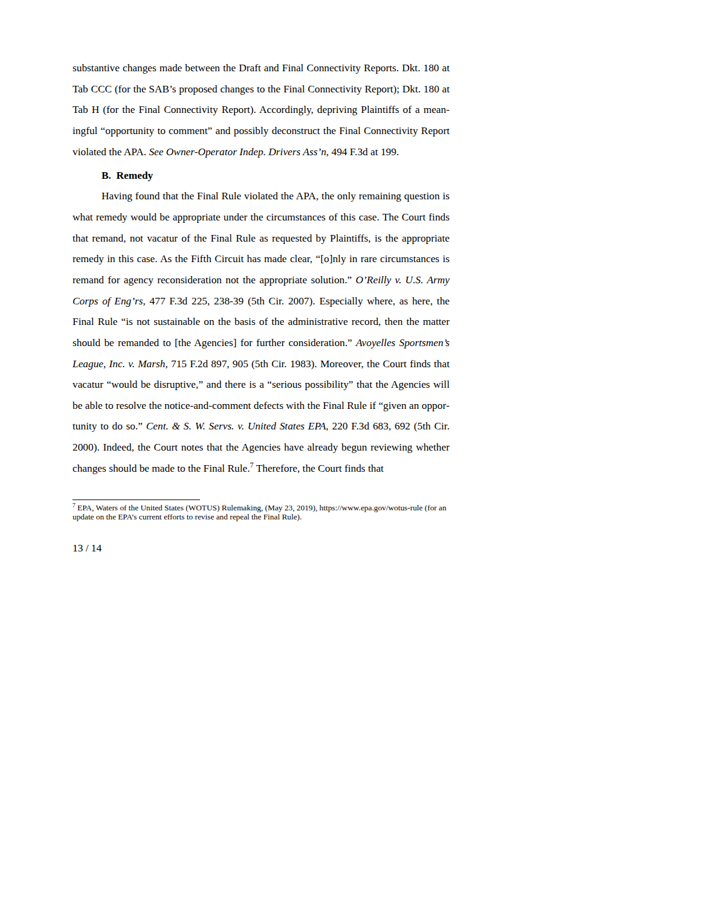substantive changes made between the Draft and Final Connectivity Reports. Dkt. 180 at Tab CCC (for the SAB’s proposed changes to the Final Connectivity Report); Dkt. 180 at Tab H (for the Final Connectivity Report). Accordingly, depriving Plaintiffs of a meaningful “opportunity to comment” and possibly deconstruct the Final Connectivity Report violated the APA. See Owner-Operator Indep. Drivers Ass’n, 494 F.3d at 199.
B. Remedy
Having found that the Final Rule violated the APA, the only remaining question is what remedy would be appropriate under the circumstances of this case. The Court finds that remand, not vacatur of the Final Rule as requested by Plaintiffs, is the appropriate remedy in this case. As the Fifth Circuit has made clear, “[o]nly in rare circumstances is remand for agency reconsideration not the appropriate solution.” O’Reilly v. U.S. Army Corps of Eng’rs, 477 F.3d 225, 238-39 (5th Cir. 2007). Especially where, as here, the Final Rule “is not sustainable on the basis of the administrative record, then the matter should be remanded to [the Agencies] for further consideration.” Avoyelles Sportsmen’s League, Inc. v. Marsh, 715 F.2d 897, 905 (5th Cir. 1983). Moreover, the Court finds that vacatur “would be disruptive,” and there is a “serious possibility” that the Agencies will be able to resolve the notice-and-comment defects with the Final Rule if “given an opportunity to do so.” Cent. & S. W. Servs. v. United States EPA, 220 F.3d 683, 692 (5th Cir. 2000). Indeed, the Court notes that the Agencies have already begun reviewing whether changes should be made to the Final Rule.7 Therefore, the Court finds that
7 EPA, Waters of the United States (WOTUS) Rulemaking, (May 23, 2019), https://www.epa.gov/wotus-rule (for an update on the EPA’s current efforts to revise and repeal the Final Rule).
13 / 14